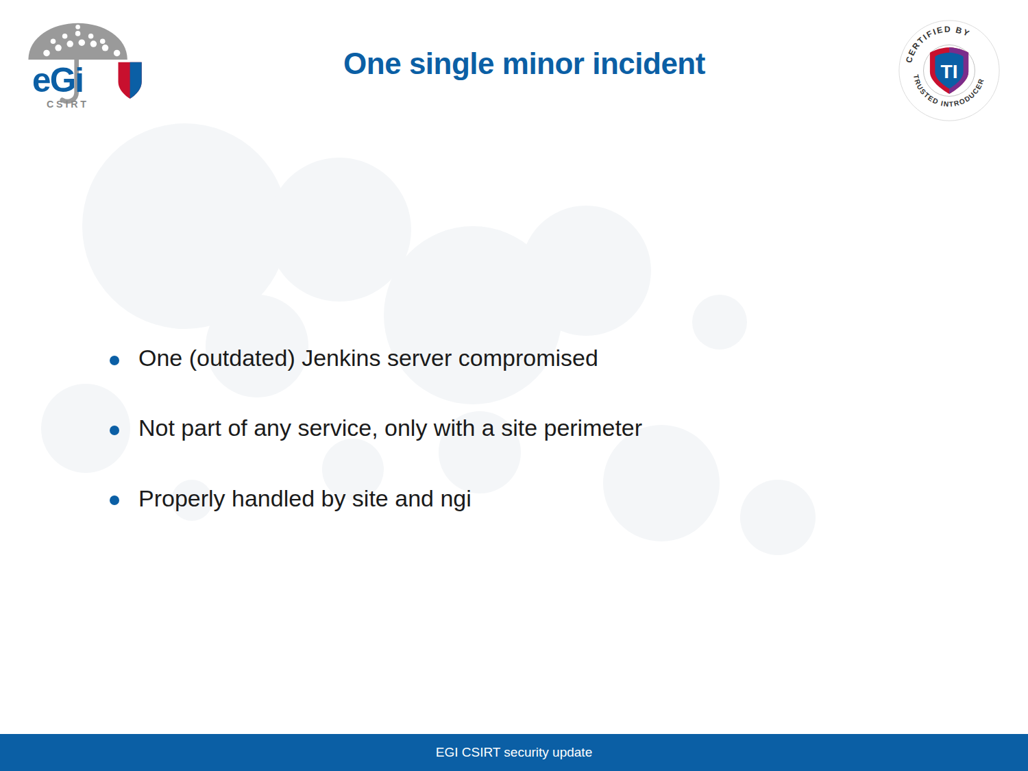eGi CSIRT
One single minor incident
CERTIFIED BY TRUSTED INTRODUCER TI
One (outdated) Jenkins server compromised
Not part of any service, only with a site perimeter
Properly handled by site and ngi
EGI CSIRT security update